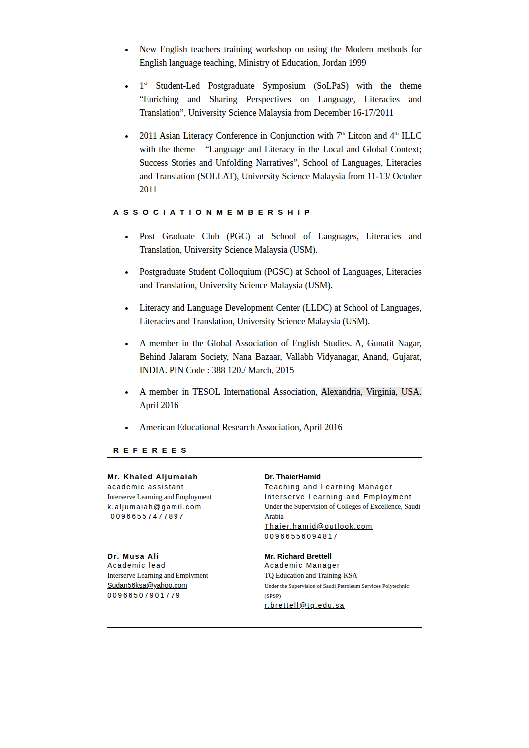New English teachers training workshop on using the Modern methods for English language teaching, Ministry of Education, Jordan 1999
1st Student-Led Postgraduate Symposium (SoLPaS) with the theme “Enriching and Sharing Perspectives on Language, Literacies and Translation”, University Science Malaysia from December 16-17/2011
2011 Asian Literacy Conference in Conjunction with 7th Litcon and 4th ILLC with the theme “Language and Literacy in the Local and Global Context; Success Stories and Unfolding Narratives”, School of Languages, Literacies and Translation (SOLLAT), University Science Malaysia from 11-13/ October 2011
A S S O C I A T I O N M E M B E R S H I P
Post Graduate Club (PGC) at School of Languages, Literacies and Translation, University Science Malaysia (USM).
Postgraduate Student Colloquium (PGSC) at School of Languages, Literacies and Translation, University Science Malaysia (USM).
Literacy and Language Development Center (LLDC) at School of Languages, Literacies and Translation, University Science Malaysia (USM).
A member in the Global Association of English Studies. A, Gunatit Nagar, Behind Jalaram Society, Nana Bazaar, Vallabh Vidyanagar, Anand, Gujarat, INDIA. PIN Code : 388 120./ March, 2015
A member in TESOL International Association, Alexandria, Virginia, USA. April 2016
American Educational Research Association, April 2016
R E F E R E E S
| Mr. Khaled Aljumaiah academic assistant Interserve Learning and Employment k.aljumaiah@gamil.com 00966557477897 | Dr. ThaierHamid Teaching and Learning Manager Interserve Learning and Employment Under the Supervision of Colleges of Excellence, Saudi Arabia Thaier.hamid@outlook.com 00966556094817 |
| Dr. Musa Ali Academic lead Interserve Learning and Emplyment Sudan56ksa@yahoo.com 00966507901779 | Mr. Richard Brettell Academic Manager TQ Education and Training-KSA Under the Supervision of Saudi Petroleum Services Polytechnic (SPSP) r.brettell@tq.edu.sa |